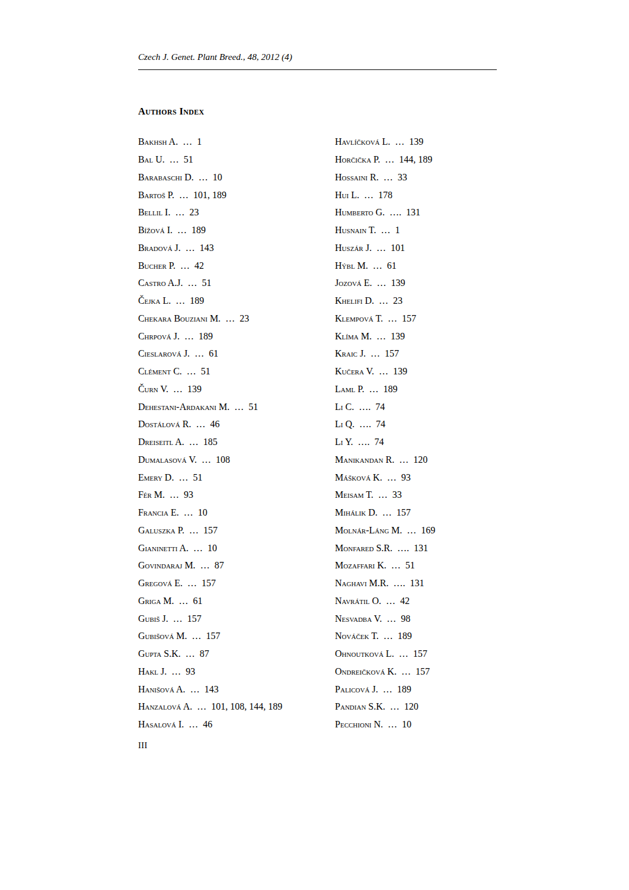Czech J. Genet. Plant Breed., 48, 2012 (4)
Authors Index
Bakhsh A. … 1
Bal U. … 51
Barabaschi D. … 10
Bartoš P. … 101, 189
Bellil I. … 23
Bížová I. … 189
Bradová J. … 143
Bucher P. … 42
Castro A.J. … 51
Čejka L. … 189
Chekara Bouziani M. … 23
Chrpová J. … 189
Cieslarová J. … 61
Clément C. … 51
Čurn V. … 139
Dehestani-Ardakani M. … 51
Dostálová R. … 46
Dreiseitl A. … 185
Dumalasová V. … 108
Emery D. … 51
Fér M. … 93
Francia E. … 10
Galuszka P. … 157
Gianinetti A. … 10
Govindaraj M. … 87
Gregová E. … 157
Griga M. … 61
Gubiš J. … 157
Gubišová M. … 157
Gupta S.K. … 87
Hakl J. … 93
Hanišová A. … 143
Hanzalová A. … 101, 108, 144, 189
Hasalová I. … 46
Havlíčková L. … 139
Horčička P. … 144, 189
Hossaini R. … 33
Hui L. … 178
Humberto G. …. 131
Husnain T. … 1
Huszár J. … 101
Hýbl M. … 61
Jozová E. … 139
Khelifi D. … 23
Klempová T. … 157
Klíma M. … 139
Kraic J. … 157
Kučera V. … 139
Laml P. … 189
Li C. …. 74
Li Q. …. 74
Li Y. …. 74
Manikandan R. … 120
Mášková K. … 93
Meisam T. … 33
Mihálik D. … 157
Molnár-Láng M. … 169
Monfared S.R. …. 131
Mozaffari K. … 51
Naghavi M.R. …. 131
Navrátil O. … 42
Nesvadba V. … 98
Nováček T. … 189
Ohnoutková L. … 157
Ondreičková K. … 157
Palicová J. … 189
Pandian S.K. … 120
Pecchioni N. … 10
III